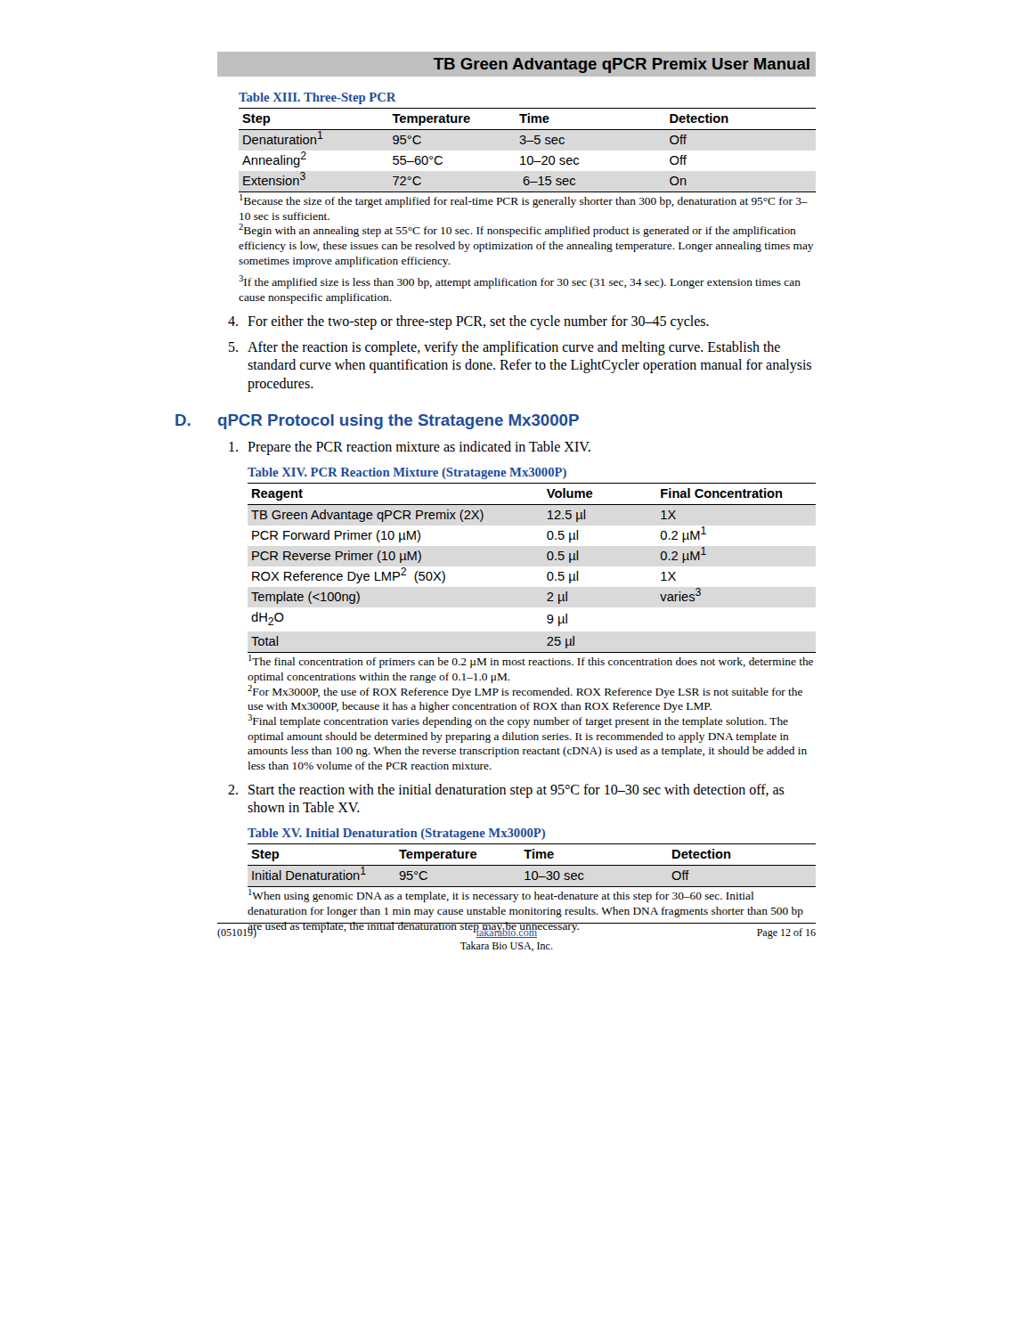TB Green Advantage qPCR Premix User Manual
Table XIII. Three-Step PCR
| Step | Temperature | Time | Detection |
| --- | --- | --- | --- |
| Denaturation 1 | 95°C | 3–5 sec | Off |
| Annealing 2 | 55–60°C | 10–20 sec | Off |
| Extension 3 | 72°C | 6–15 sec | On |
1Because the size of the target amplified for real-time PCR is generally shorter than 300 bp, denaturation at 95°C for 3–10 sec is sufficient.
2Begin with an annealing step at 55°C for 10 sec. If nonspecific amplified product is generated or if the amplification efficiency is low, these issues can be resolved by optimization of the annealing temperature. Longer annealing times may sometimes improve amplification efficiency.
3If the amplified size is less than 300 bp, attempt amplification for 30 sec (31 sec, 34 sec). Longer extension times can cause nonspecific amplification.
For either the two-step or three-step PCR, set the cycle number for 30–45 cycles.
After the reaction is complete, verify the amplification curve and melting curve. Establish the standard curve when quantification is done. Refer to the LightCycler operation manual for analysis procedures.
D. qPCR Protocol using the Stratagene Mx3000P
Prepare the PCR reaction mixture as indicated in Table XIV.
Table XIV. PCR Reaction Mixture (Stratagene Mx3000P)
| Reagent | Volume | Final Concentration |
| --- | --- | --- |
| TB Green Advantage qPCR Premix (2X) | 12.5 µl | 1X |
| PCR Forward Primer (10 µM) | 0.5 µl | 0.2 µM 1 |
| PCR Reverse Primer (10 µM) | 0.5 µl | 0.2 µM 1 |
| ROX Reference Dye LMP 2 (50X) | 0.5 µl | 1X |
| Template (<100ng) | 2 µl | varies 3 |
| dH 2 O | 9 µl | |
| Total | 25 µl | |
1The final concentration of primers can be 0.2 µM in most reactions. If this concentration does not work, determine the optimal concentrations within the range of 0.1–1.0 μM.
2For Mx3000P, the use of ROX Reference Dye LMP is recomended. ROX Reference Dye LSR is not suitable for the use with Mx3000P, because it has a higher concentration of ROX than ROX Reference Dye LMP.
3Final template concentration varies depending on the copy number of target present in the template solution. The optimal amount should be determined by preparing a dilution series. It is recommended to apply DNA template in amounts less than 100 ng. When the reverse transcription reactant (cDNA) is used as a template, it should be added in less than 10% volume of the PCR reaction mixture.
Start the reaction with the initial denaturation step at 95°C for 10–30 sec with detection off, as shown in Table XV.
Table XV. Initial Denaturation (Stratagene Mx3000P)
| Step | Temperature | Time | Detection |
| --- | --- | --- | --- |
| Initial Denaturation 1 | 95°C | 10–30 sec | Off |
1When using genomic DNA as a template, it is necessary to heat-denature at this step for 30–60 sec. Initial denaturation for longer than 1 min may cause unstable monitoring results. When DNA fragments shorter than 500 bp are used as template, the initial denaturation step may be unnecessary.
(051019)
takarabio.com
Takara Bio USA, Inc.
Page 12 of 16